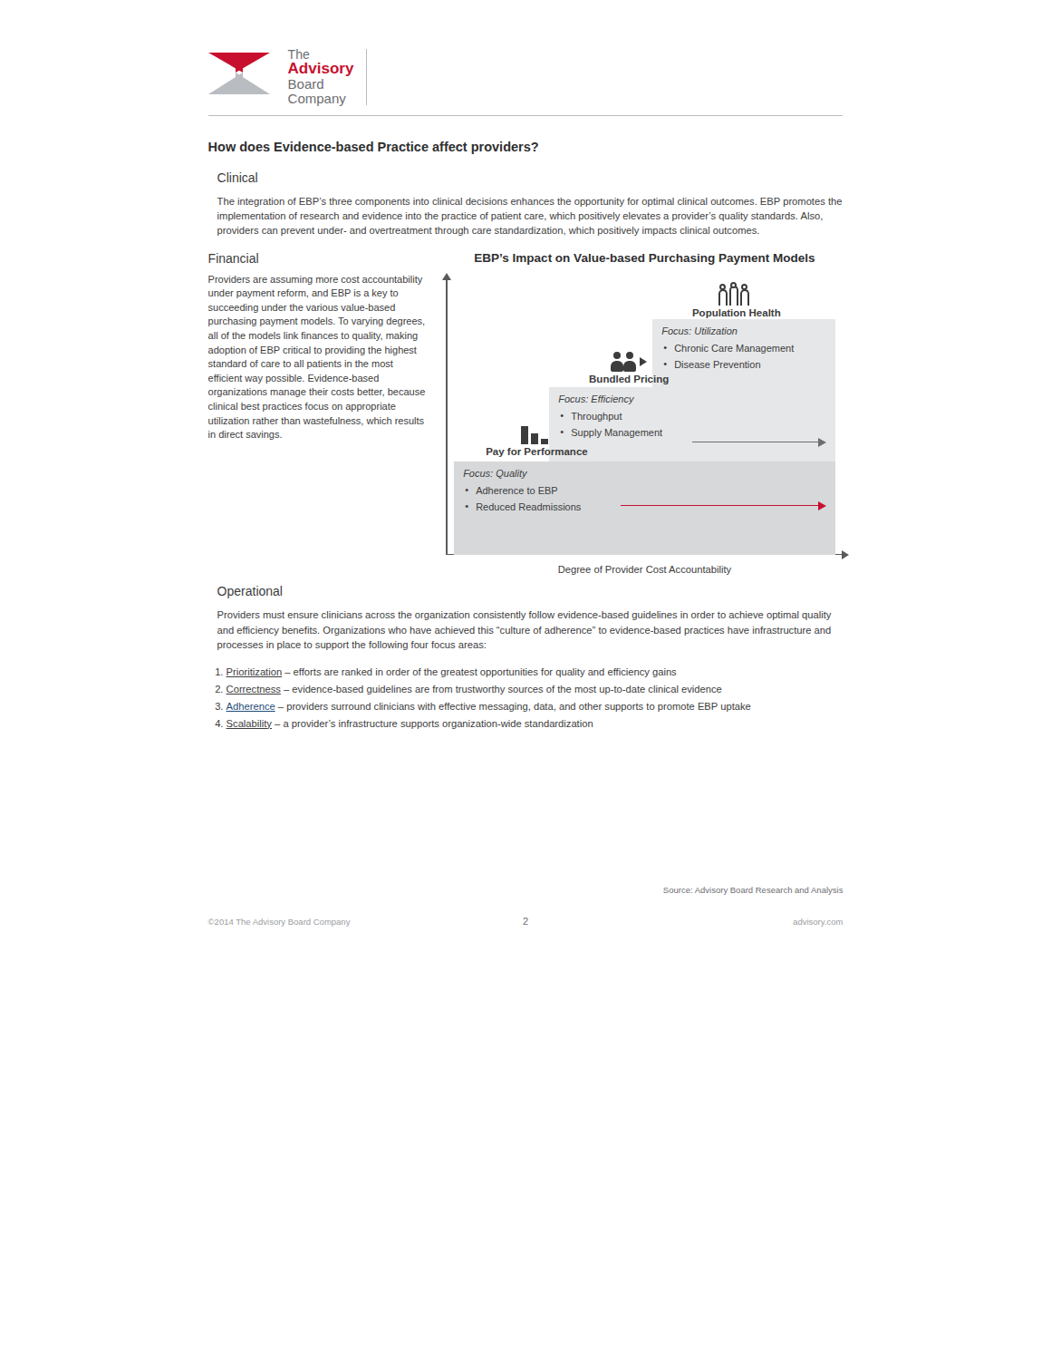The
Advisory
Board
Company
How does Evidence-based Practice affect providers?
Clinical
The integration of EBP’s three components into clinical decisions enhances the opportunity for optimal clinical outcomes. EBP promotes the implementation of research and evidence into the practice of patient care, which positively elevates a provider’s quality standards. Also, providers can prevent under- and overtreatment through care standardization, which positively impacts clinical outcomes.
Financial
Providers are assuming more cost accountability under payment reform, and EBP is a key to succeeding under the various value-based purchasing payment models. To varying degrees, all of the models link finances to quality, making adoption of EBP critical to providing the highest standard of care to all patients in the most efficient way possible. Evidence-based organizations manage their costs better, because clinical best practices focus on appropriate utilization rather than wastefulness, which results in direct savings.
EBP’s Impact on Value-based Purchasing Payment Models
Population Health
Focus: Utilization
Chronic Care Management
Disease Prevention
Bundled Pricing
Focus: Efficiency
Throughput
Supply Management
Pay for Performance
Focus: Quality
Adherence to EBP
Reduced Readmissions
Degree of Provider Cost Accountability
Operational
Providers must ensure clinicians across the organization consistently follow evidence-based guidelines in order to achieve optimal quality and efficiency benefits. Organizations who have achieved this “culture of adherence” to evidence-based practices have infrastructure and processes in place to support the following four focus areas:
Prioritization – efforts are ranked in order of the greatest opportunities for quality and efficiency gains
Correctness – evidence-based guidelines are from trustworthy sources of the most up-to-date clinical evidence
Adherence – providers surround clinicians with effective messaging, data, and other supports to promote EBP uptake
Scalability – a provider’s infrastructure supports organization-wide standardization
Source: Advisory Board Research and Analysis
©2014 The Advisory Board Company
2
advisory.com